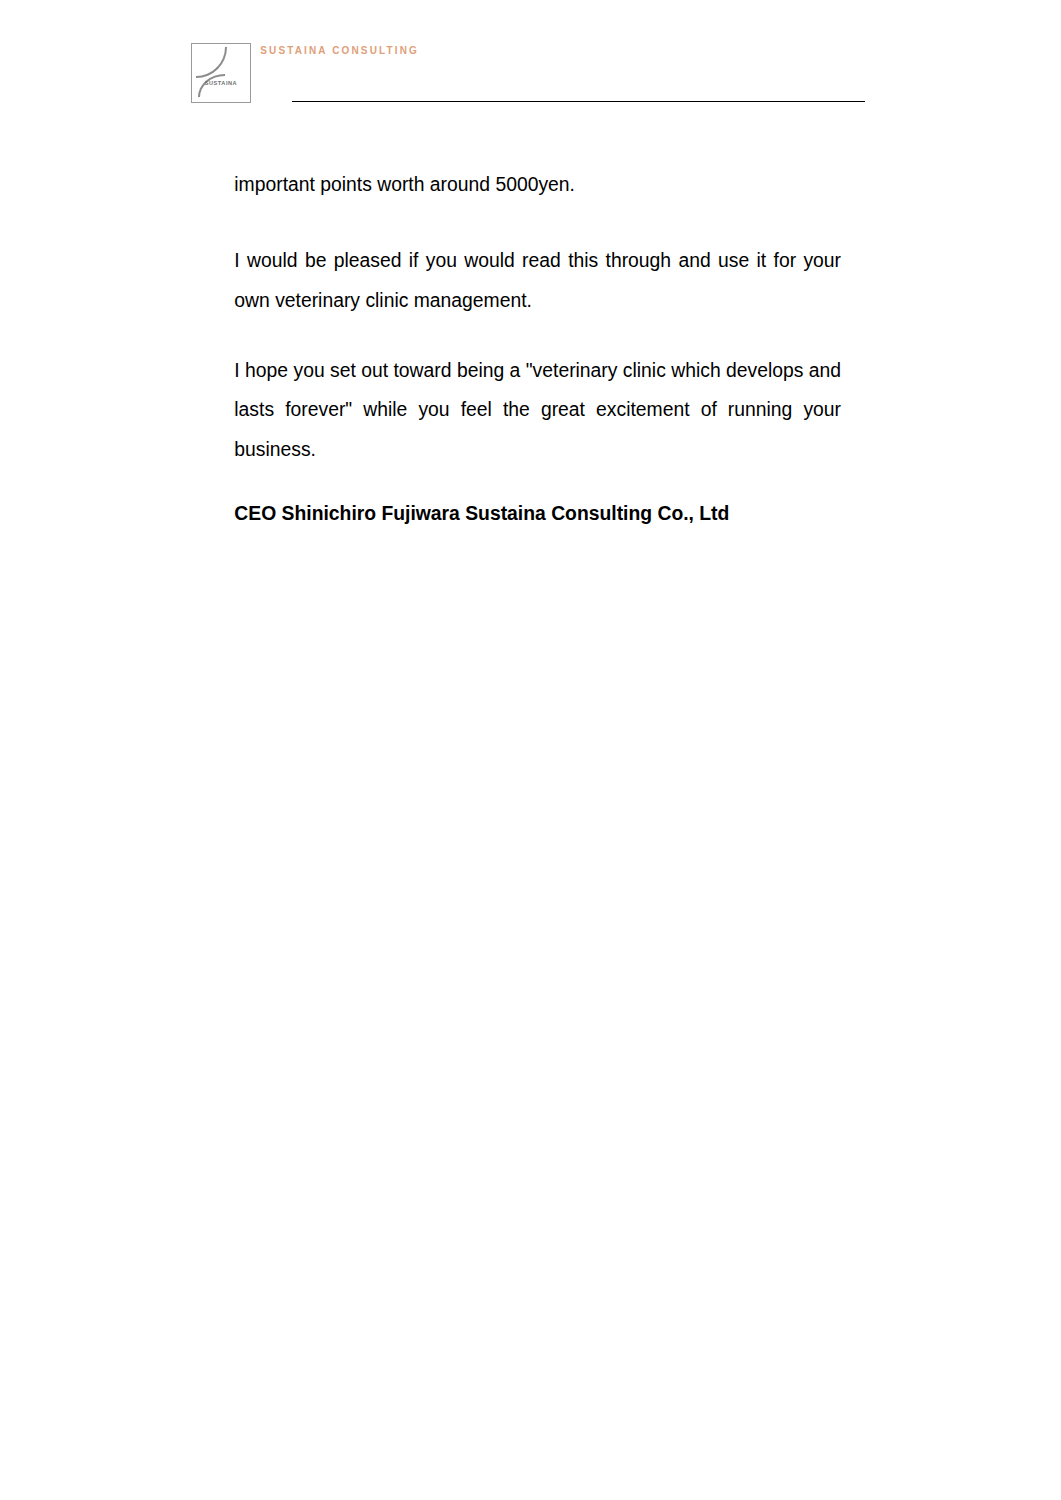SUSTAINA
SUSTAINA CONSULTING
important points worth around 5000yen.
I would be pleased if you would read this through and use it for your own veterinary clinic management.
I hope you set out toward being a "veterinary clinic which develops and lasts forever" while you feel the great excitement of running your business.
CEO Shinichiro Fujiwara Sustaina Consulting Co., Ltd